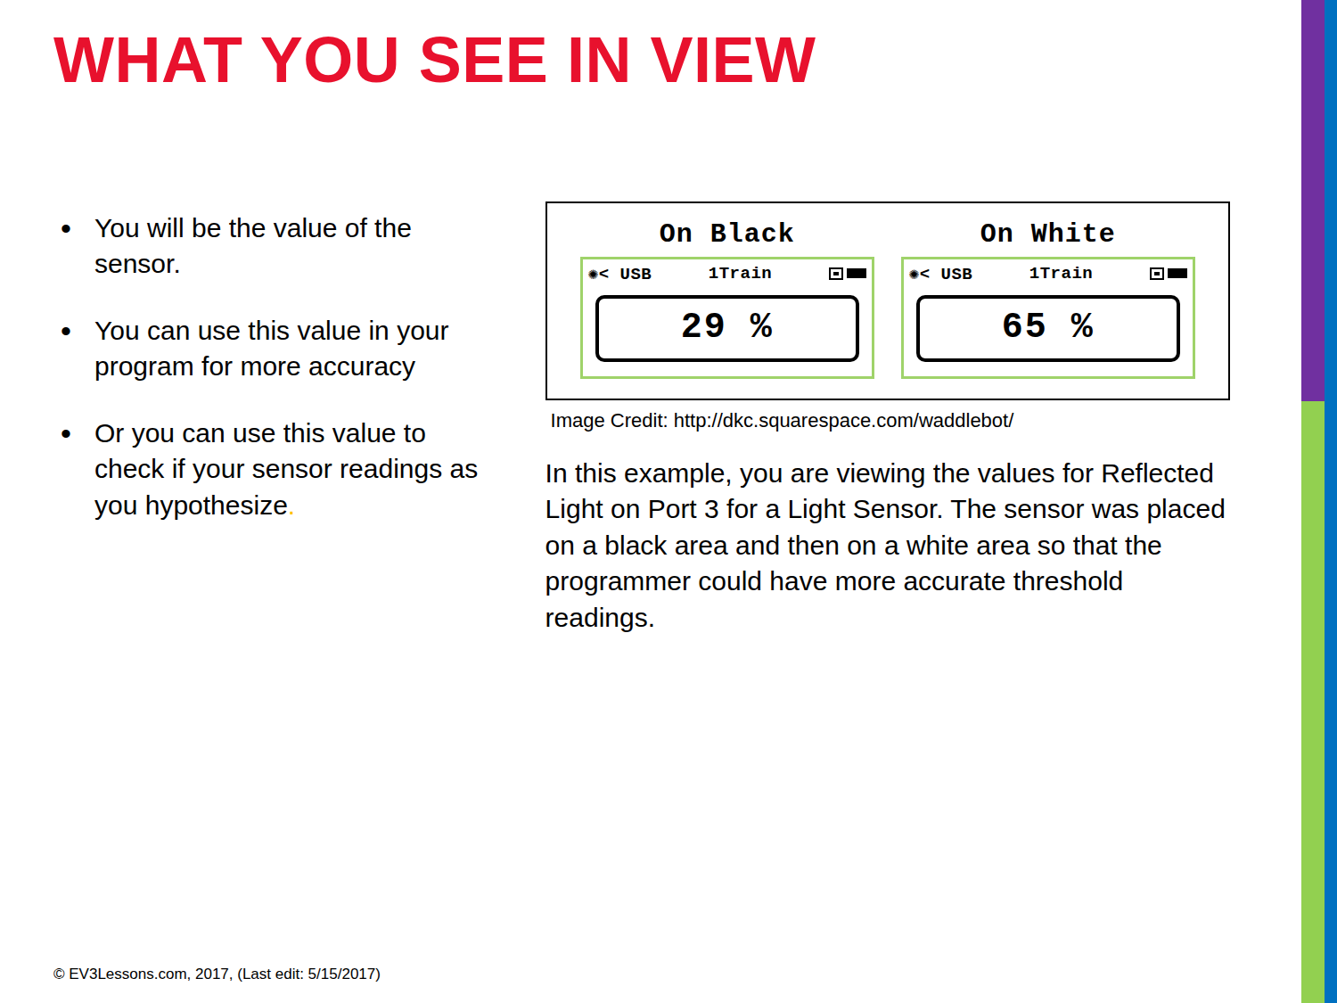WHAT YOU SEE IN VIEW
You will be the value of the sensor.
You can use this value in your program for more accuracy
Or you can use this value to check if your sensor readings as you hypothesize.
On Black
✺< USB 1Train
29 %
On White
✺< USB 1Train
65 %
Image Credit: http://dkc.squarespace.com/waddlebot/
In this example, you are viewing the values for Reflected Light on Port 3 for a Light Sensor. The sensor was placed on a black area and then on a white area so that the programmer could have more accurate threshold readings.
© EV3Lessons.com, 2017, (Last edit: 5/15/2017)